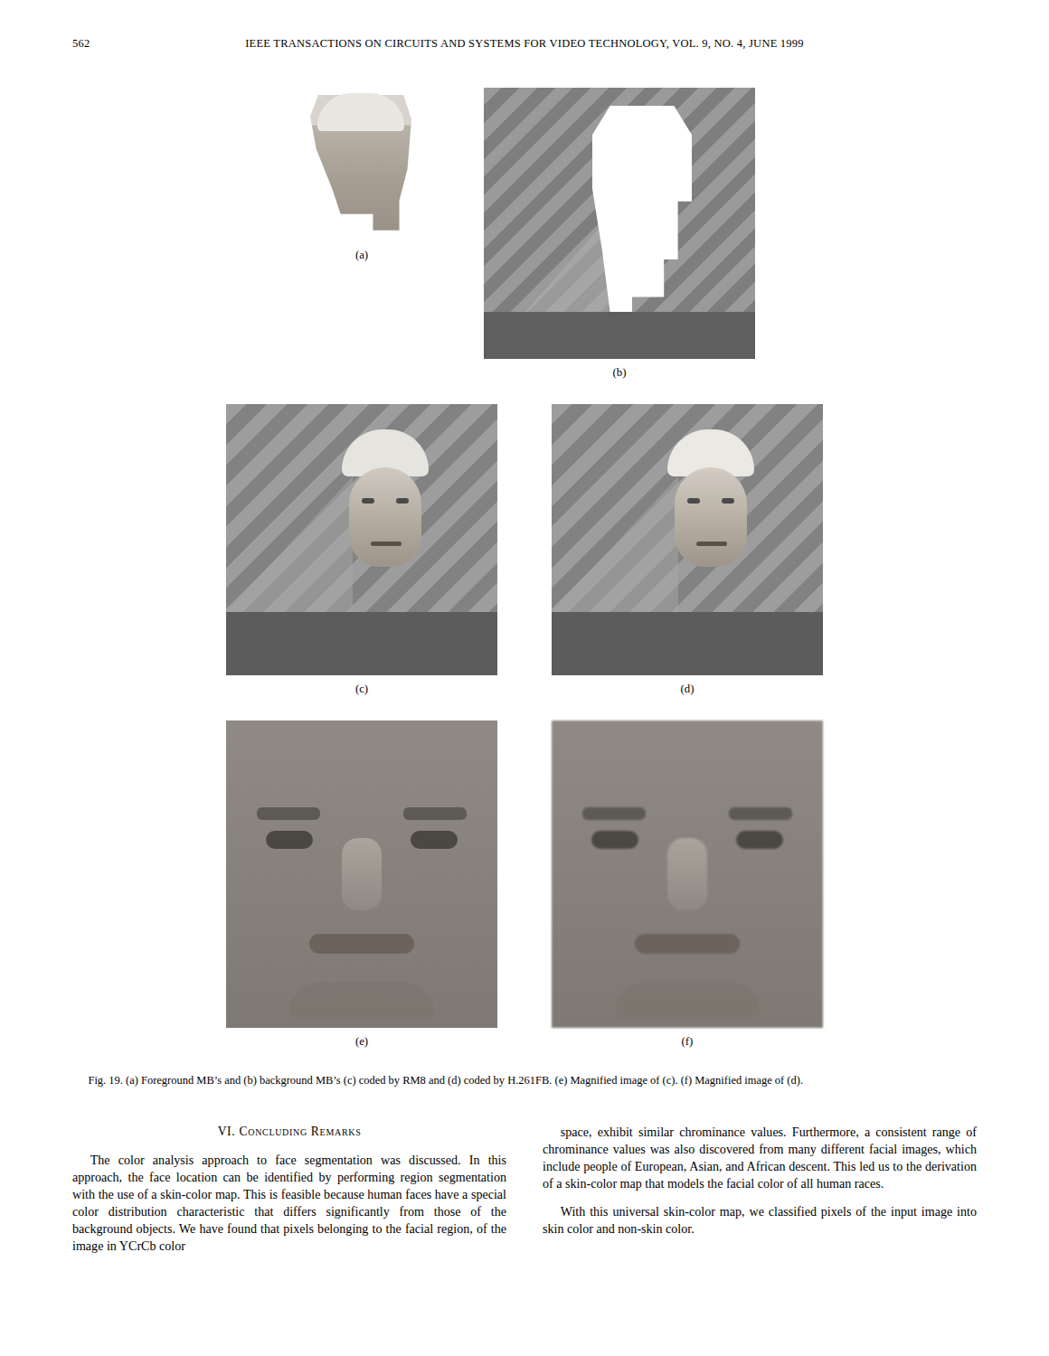562 IEEE Transactions on Circuits and Systems for Video Technology, Vol. 9, No. 4, June 1999
(a)
(b)
(c)
(d)
(e)
(f)
Fig. 19. (a) Foreground MB’s and (b) background MB’s (c) coded by RM8 and (d) coded by H.261FB. (e) Magnified image of (c). (f) Magnified image of (d).
VI. Concluding Remarks
The color analysis approach to face segmentation was discussed. In this approach, the face location can be identified by performing region segmentation with the use of a skin-color map. This is feasible because human faces have a special color distribution characteristic that differs significantly from those of the background objects. We have found that pixels belonging to the facial region, of the image in YCrCb color
space, exhibit similar chrominance values. Furthermore, a consistent range of chrominance values was also discovered from many different facial images, which include people of European, Asian, and African descent. This led us to the derivation of a skin-color map that models the facial color of all human races.
With this universal skin-color map, we classified pixels of the input image into skin color and non-skin color.